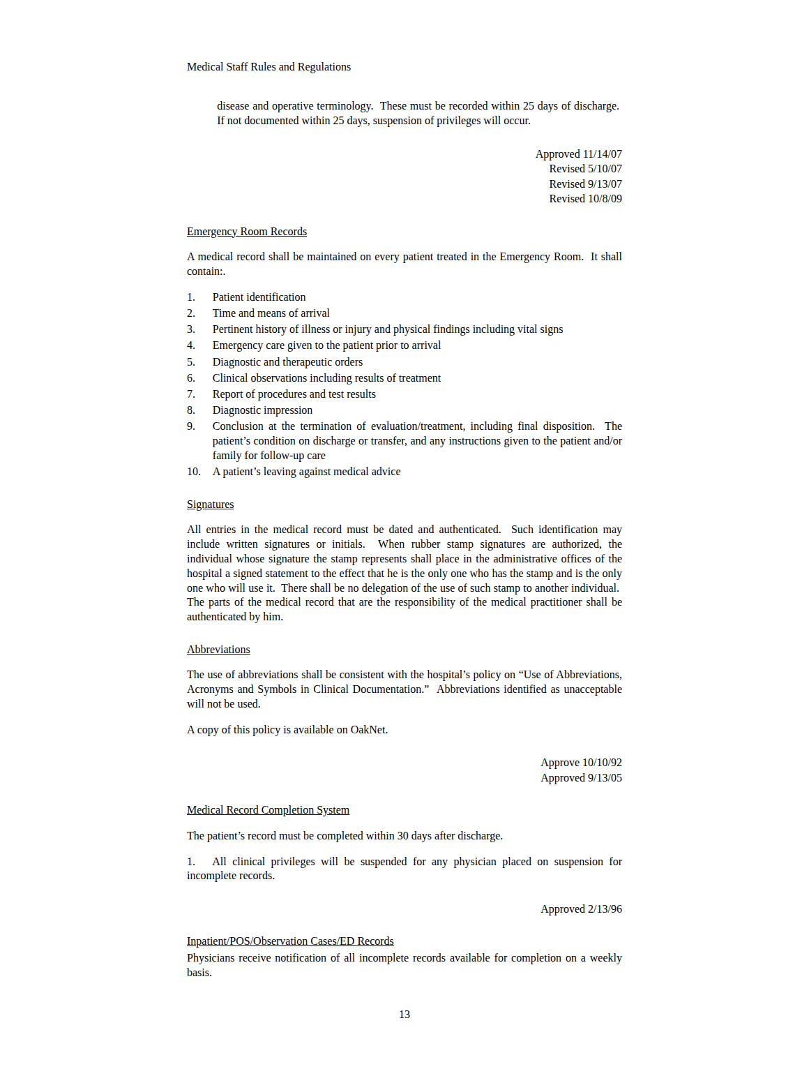Medical Staff Rules and Regulations
disease and operative terminology. These must be recorded within 25 days of discharge. If not documented within 25 days, suspension of privileges will occur.
Approved 11/14/07
Revised 5/10/07
Revised 9/13/07
Revised 10/8/09
Emergency Room Records
A medical record shall be maintained on every patient treated in the Emergency Room. It shall contain:.
1. Patient identification
2. Time and means of arrival
3. Pertinent history of illness or injury and physical findings including vital signs
4. Emergency care given to the patient prior to arrival
5. Diagnostic and therapeutic orders
6. Clinical observations including results of treatment
7. Report of procedures and test results
8. Diagnostic impression
9. Conclusion at the termination of evaluation/treatment, including final disposition. The patient’s condition on discharge or transfer, and any instructions given to the patient and/or family for follow-up care
10. A patient’s leaving against medical advice
Signatures
All entries in the medical record must be dated and authenticated. Such identification may include written signatures or initials. When rubber stamp signatures are authorized, the individual whose signature the stamp represents shall place in the administrative offices of the hospital a signed statement to the effect that he is the only one who has the stamp and is the only one who will use it. There shall be no delegation of the use of such stamp to another individual. The parts of the medical record that are the responsibility of the medical practitioner shall be authenticated by him.
Abbreviations
The use of abbreviations shall be consistent with the hospital’s policy on “Use of Abbreviations, Acronyms and Symbols in Clinical Documentation.” Abbreviations identified as unacceptable will not be used.
A copy of this policy is available on OakNet.
Approve 10/10/92
Approved 9/13/05
Medical Record Completion System
The patient’s record must be completed within 30 days after discharge.
1. All clinical privileges will be suspended for any physician placed on suspension for incomplete records.
Approved 2/13/96
Inpatient/POS/Observation Cases/ED Records
Physicians receive notification of all incomplete records available for completion on a weekly basis.
13